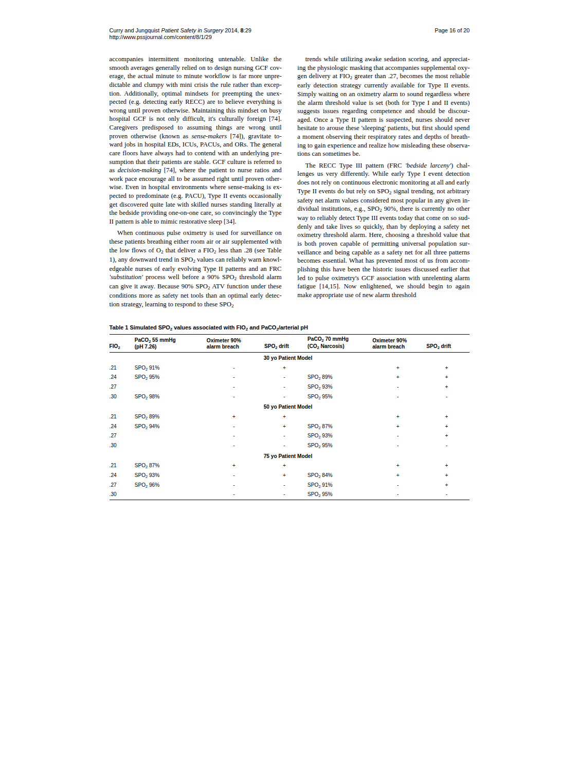Curry and Jungquist Patient Safety in Surgery 2014, 8:29
http://www.pssjournal.com/content/8/1/29
Page 16 of 20
accompanies intermittent monitoring untenable. Unlike the smooth averages generally relied on to design nursing GCF coverage, the actual minute to minute workflow is far more unpredictable and clumpy with mini crisis the rule rather than exception. Additionally, optimal mindsets for preempting the unexpected (e.g. detecting early RECC) are to believe everything is wrong until proven otherwise. Maintaining this mindset on busy hospital GCF is not only difficult, it's culturally foreign [74]. Caregivers predisposed to assuming things are wrong until proven otherwise (known as sense-makers [74]), gravitate toward jobs in hospital EDs, ICUs, PACUs, and ORs. The general care floors have always had to contend with an underlying presumption that their patients are stable. GCF culture is referred to as decision-making [74], where the patient to nurse ratios and work pace encourage all to be assumed right until proven otherwise. Even in hospital environments where sense-making is expected to predominate (e.g. PACU), Type II events occasionally get discovered quite late with skilled nurses standing literally at the bedside providing one-on-one care, so convincingly the Type II pattern is able to mimic restorative sleep [34].
When continuous pulse oximetry is used for surveillance on these patients breathing either room air or air supplemented with the low flows of O2 that deliver a FIO2 less than .28 (see Table 1), any downward trend in SPO2 values can reliably warn knowledgeable nurses of early evolving Type II patterns and an FRC 'substitution' process well before a 90% SPO2 threshold alarm can give it away. Because 90% SPO2 ATV function under these conditions more as safety net tools than an optimal early detection strategy, learning to respond to these SPO2
trends while utilizing awake sedation scoring, and appreciating the physiologic masking that accompanies supplemental oxygen delivery at FIO2 greater than .27, becomes the most reliable early detection strategy currently available for Type II events. Simply waiting on an oximetry alarm to sound regardless where the alarm threshold value is set (both for Type I and II events) suggests issues regarding competence and should be discouraged. Once a Type II pattern is suspected, nurses should never hesitate to arouse these 'sleeping' patients, but first should spend a moment observing their respiratory rates and depths of breathing to gain experience and realize how misleading these observations can sometimes be.
The RECC Type III pattern (FRC 'bedside larceny') challenges us very differently. While early Type I event detection does not rely on continuous electronic monitoring at all and early Type II events do but rely on SPO2 signal trending, not arbitrary safety net alarm values considered most popular in any given individual institutions, e.g., SPO2 90%, there is currently no other way to reliably detect Type III events today that come on so suddenly and take lives so quickly, than by deploying a safety net oximetry threshold alarm. Here, choosing a threshold value that is both proven capable of permitting universal population surveillance and being capable as a safety net for all three patterns becomes essential. What has prevented most of us from accomplishing this have been the historic issues discussed earlier that led to pulse oximetry's GCF association with unrelenting alarm fatigue [14,15]. Now enlightened, we should begin to again make appropriate use of new alarm threshold
Table 1 Simulated SPO2 values associated with FIO2 and PaCO2/arterial pH
| FIO 2 | PaCO 2 55 mmHg (pH 7.26) | Oximeter 90% alarm breach | SPO 2 drift | PaCO 2 70 mmHg (CO 2 Narcosis) | Oximeter 90% alarm breach | SPO 2 drift |
| --- | --- | --- | --- | --- | --- | --- |
| 30 yo Patient Model |
| .21 | SPO 2 91% | - | + | | + | + |
| .24 | SPO 2 95% | - | - | SPO 2 89% | + | + |
| .27 | | - | - | SPO 2 93% | - | + |
| .30 | SPO 2 98% | - | - | SPO 2 95% | - | - |
| 50 yo Patient Model |
| .21 | SPO 2 89% | + | + | | + | + |
| .24 | SPO 2 94% | - | + | SPO 2 87% | + | + |
| .27 | | - | - | SPO 2 93% | - | + |
| .30 | | - | - | SPO 2 95% | - | - |
| 75 yo Patient Model |
| .21 | SPO 2 87% | + | + | | + | + |
| .24 | SPO 2 93% | - | + | SPO 2 84% | + | + |
| .27 | SPO 2 96% | - | - | SPO 2 91% | - | + |
| .30 | | - | - | SPO 2 95% | - | - |